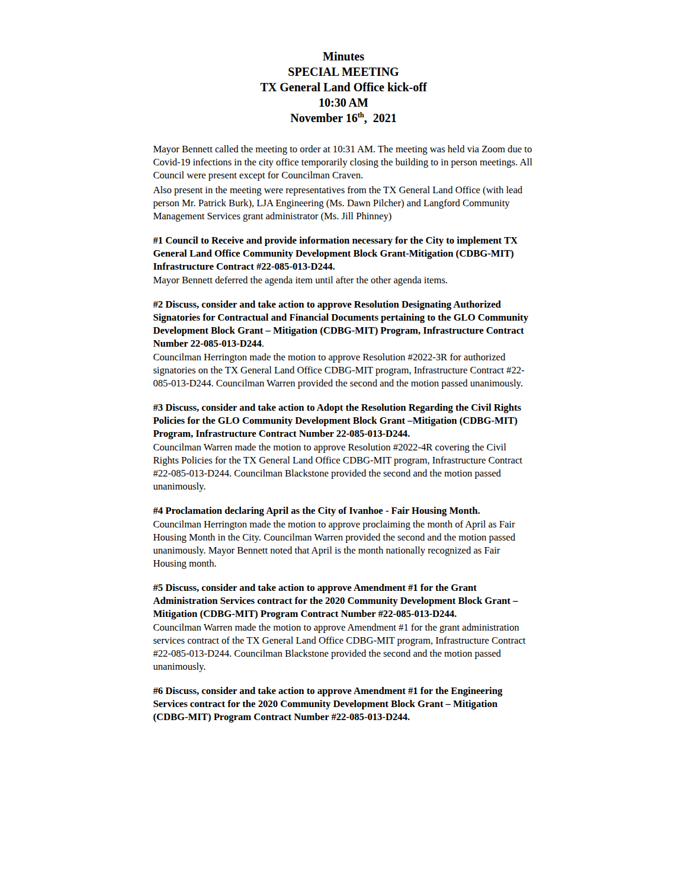Minutes SPECIAL MEETING TX General Land Office kick-off 10:30 AM November 16th, 2021
Mayor Bennett called the meeting to order at 10:31 AM. The meeting was held via Zoom due to Covid-19 infections in the city office temporarily closing the building to in person meetings. All Council were present except for Councilman Craven.
Also present in the meeting were representatives from the TX General Land Office (with lead person Mr. Patrick Burk), LJA Engineering (Ms. Dawn Pilcher) and Langford Community Management Services grant administrator (Ms. Jill Phinney)
#1 Council to Receive and provide information necessary for the City to implement TX General Land Office Community Development Block Grant-Mitigation (CDBG-MIT) Infrastructure Contract #22-085-013-D244.
Mayor Bennett deferred the agenda item until after the other agenda items.
#2 Discuss, consider and take action to approve Resolution Designating Authorized Signatories for Contractual and Financial Documents pertaining to the GLO Community Development Block Grant – Mitigation (CDBG-MIT) Program, Infrastructure Contract Number 22-085-013-D244.
Councilman Herrington made the motion to approve Resolution #2022-3R for authorized signatories on the TX General Land Office CDBG-MIT program, Infrastructure Contract #22-085-013-D244. Councilman Warren provided the second and the motion passed unanimously.
#3 Discuss, consider and take action to Adopt the Resolution Regarding the Civil Rights Policies for the GLO Community Development Block Grant –Mitigation (CDBG-MIT) Program, Infrastructure Contract Number 22-085-013-D244.
Councilman Warren made the motion to approve Resolution #2022-4R covering the Civil Rights Policies for the TX General Land Office CDBG-MIT program, Infrastructure Contract #22-085-013-D244. Councilman Blackstone provided the second and the motion passed unanimously.
#4 Proclamation declaring April as the City of Ivanhoe - Fair Housing Month.
Councilman Herrington made the motion to approve proclaiming the month of April as Fair Housing Month in the City. Councilman Warren provided the second and the motion passed unanimously. Mayor Bennett noted that April is the month nationally recognized as Fair Housing month.
#5 Discuss, consider and take action to approve Amendment #1 for the Grant Administration Services contract for the 2020 Community Development Block Grant – Mitigation (CDBG-MIT) Program Contract Number #22-085-013-D244.
Councilman Warren made the motion to approve Amendment #1 for the grant administration services contract of the TX General Land Office CDBG-MIT program, Infrastructure Contract #22-085-013-D244. Councilman Blackstone provided the second and the motion passed unanimously.
#6 Discuss, consider and take action to approve Amendment #1 for the Engineering Services contract for the 2020 Community Development Block Grant – Mitigation (CDBG-MIT) Program Contract Number #22-085-013-D244.